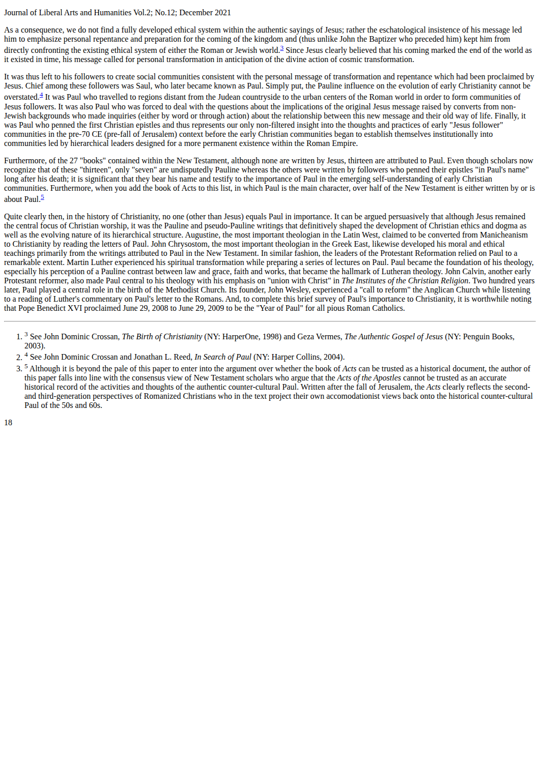Journal of Liberal Arts and Humanities Vol.2; No.12; December 2021
As a consequence, we do not find a fully developed ethical system within the authentic sayings of Jesus; rather the eschatological insistence of his message led him to emphasize personal repentance and preparation for the coming of the kingdom and (thus unlike John the Baptizer who preceded him) kept him from directly confronting the existing ethical system of either the Roman or Jewish world.3 Since Jesus clearly believed that his coming marked the end of the world as it existed in time, his message called for personal transformation in anticipation of the divine action of cosmic transformation.
It was thus left to his followers to create social communities consistent with the personal message of transformation and repentance which had been proclaimed by Jesus. Chief among these followers was Saul, who later became known as Paul. Simply put, the Pauline influence on the evolution of early Christianity cannot be overstated.4 It was Paul who travelled to regions distant from the Judean countryside to the urban centers of the Roman world in order to form communities of Jesus followers. It was also Paul who was forced to deal with the questions about the implications of the original Jesus message raised by converts from non-Jewish backgrounds who made inquiries (either by word or through action) about the relationship between this new message and their old way of life. Finally, it was Paul who penned the first Christian epistles and thus represents our only non-filtered insight into the thoughts and practices of early "Jesus follower" communities in the pre-70 CE (pre-fall of Jerusalem) context before the early Christian communities began to establish themselves institutionally into communities led by hierarchical leaders designed for a more permanent existence within the Roman Empire.
Furthermore, of the 27 "books" contained within the New Testament, although none are written by Jesus, thirteen are attributed to Paul. Even though scholars now recognize that of these "thirteen", only "seven" are undisputedly Pauline whereas the others were written by followers who penned their epistles "in Paul's name" long after his death; it is significant that they bear his name and testify to the importance of Paul in the emerging self-understanding of early Christian communities. Furthermore, when you add the book of Acts to this list, in which Paul is the main character, over half of the New Testament is either written by or is about Paul.5
Quite clearly then, in the history of Christianity, no one (other than Jesus) equals Paul in importance. It can be argued persuasively that although Jesus remained the central focus of Christian worship, it was the Pauline and pseudo-Pauline writings that definitively shaped the development of Christian ethics and dogma as well as the evolving nature of its hierarchical structure. Augustine, the most important theologian in the Latin West, claimed to be converted from Manicheanism to Christianity by reading the letters of Paul. John Chrysostom, the most important theologian in the Greek East, likewise developed his moral and ethical teachings primarily from the writings attributed to Paul in the New Testament. In similar fashion, the leaders of the Protestant Reformation relied on Paul to a remarkable extent. Martin Luther experienced his spiritual transformation while preparing a series of lectures on Paul. Paul became the foundation of his theology, especially his perception of a Pauline contrast between law and grace, faith and works, that became the hallmark of Lutheran theology. John Calvin, another early Protestant reformer, also made Paul central to his theology with his emphasis on "union with Christ" in The Institutes of the Christian Religion. Two hundred years later, Paul played a central role in the birth of the Methodist Church. Its founder, John Wesley, experienced a "call to reform" the Anglican Church while listening to a reading of Luther's commentary on Paul's letter to the Romans. And, to complete this brief survey of Paul's importance to Christianity, it is worthwhile noting that Pope Benedict XVI proclaimed June 29, 2008 to June 29, 2009 to be the "Year of Paul" for all pious Roman Catholics.
3 See John Dominic Crossan, The Birth of Christianity (NY: HarperOne, 1998) and Geza Vermes, The Authentic Gospel of Jesus (NY: Penguin Books, 2003).
4 See John Dominic Crossan and Jonathan L. Reed, In Search of Paul (NY: Harper Collins, 2004).
5 Although it is beyond the pale of this paper to enter into the argument over whether the book of Acts can be trusted as a historical document, the author of this paper falls into line with the consensus view of New Testament scholars who argue that the Acts of the Apostles cannot be trusted as an accurate historical record of the activities and thoughts of the authentic counter-cultural Paul. Written after the fall of Jerusalem, the Acts clearly reflects the second- and third-generation perspectives of Romanized Christians who in the text project their own accomodationist views back onto the historical counter-cultural Paul of the 50s and 60s.
18